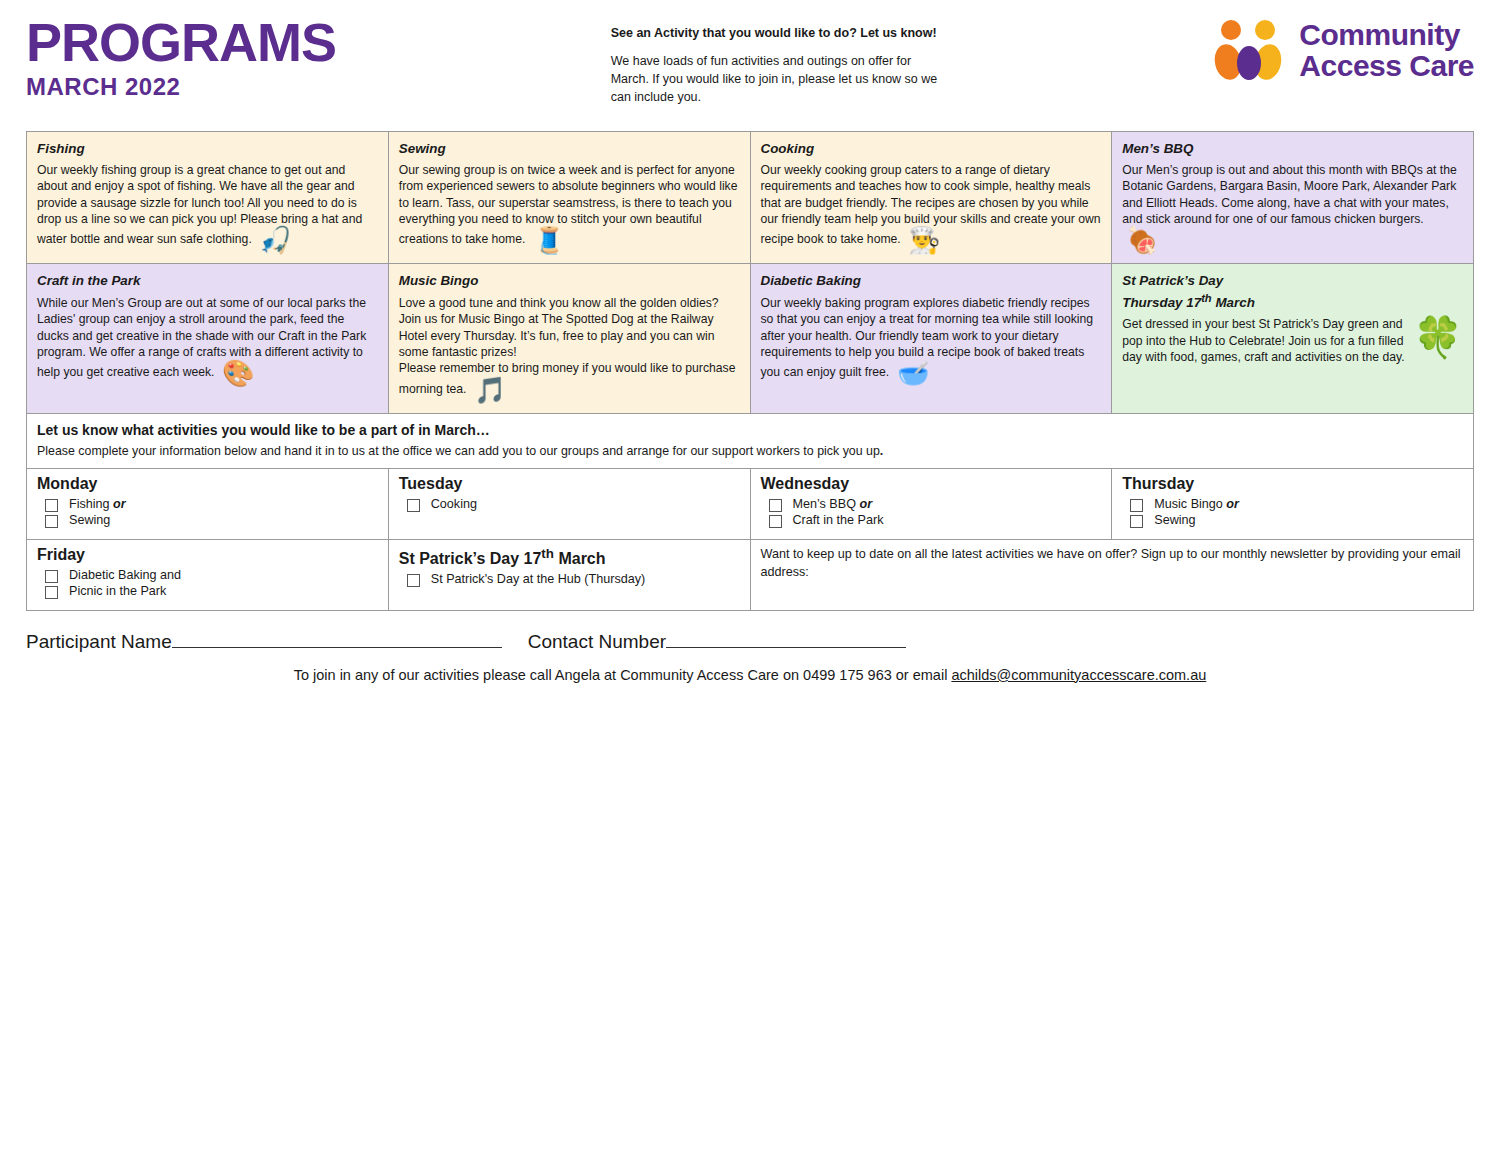PROGRAMS
MARCH 2022
See an Activity that you would like to do? Let us know!
We have loads of fun activities and outings on offer for March. If you would like to join in, please let us know so we can include you.
Community
Access Care
| Fishing Our weekly fishing group is a great chance to get out and about and enjoy a spot of fishing. We have all the gear and provide a sausage sizzle for lunch too! All you need to do is drop us a line so we can pick you up! Please bring a hat and water bottle and wear sun safe clothing. 🎣 | Sewing Our sewing group is on twice a week and is perfect for anyone from experienced sewers to absolute beginners who would like to learn. Tass, our superstar seamstress, is there to teach you everything you need to know to stitch your own beautiful creations to take home. 🧵 | Cooking Our weekly cooking group caters to a range of dietary requirements and teaches how to cook simple, healthy meals that are budget friendly. The recipes are chosen by you while our friendly team help you build your skills and create your own recipe book to take home. 👨‍🍳 | Men’s BBQ Our Men’s group is out and about this month with BBQs at the Botanic Gardens, Bargara Basin, Moore Park, Alexander Park and Elliott Heads. Come along, have a chat with your mates, and stick around for one of our famous chicken burgers. 🍖 |
| Craft in the Park While our Men’s Group are out at some of our local parks the Ladies' group can enjoy a stroll around the park, feed the ducks and get creative in the shade with our Craft in the Park program. We offer a range of crafts with a different activity to help you get creative each week. 🎨 | Music Bingo Love a good tune and think you know all the golden oldies? Join us for Music Bingo at The Spotted Dog at the Railway Hotel every Thursday. It’s fun, free to play and you can win some fantastic prizes! Please remember to bring money if you would like to purchase morning tea. 🎵 | Diabetic Baking Our weekly baking program explores diabetic friendly recipes so that you can enjoy a treat for morning tea while still looking after your health. Our friendly team work to your dietary requirements to help you build a recipe book of baked treats you can enjoy guilt free. 🥣 | St Patrick’s Day Thursday 17 th March 🍀 Get dressed in your best St Patrick’s Day green and pop into the Hub to Celebrate! Join us for a fun filled day with food, games, craft and activities on the day. |
Let us know what activities you would like to be a part of in March…
Please complete your information below and hand it in to us at the office we can add you to our groups and arrange for our support workers to pick you up.
| Monday Fishing or Sewing | Tuesday Cooking | Wednesday Men’s BBQ or Craft in the Park | Thursday Music Bingo or Sewing |
| Friday Diabetic Baking and Picnic in the Park | St Patrick’s Day 17 th March St Patrick's Day at the Hub (Thursday) | Want to keep up to date on all the latest activities we have on offer? Sign up to our monthly newsletter by providing your email address: |
Participant Name Contact Number
To join in any of our activities please call Angela at Community Access Care on 0499 175 963 or email achilds@communityaccesscare.com.au